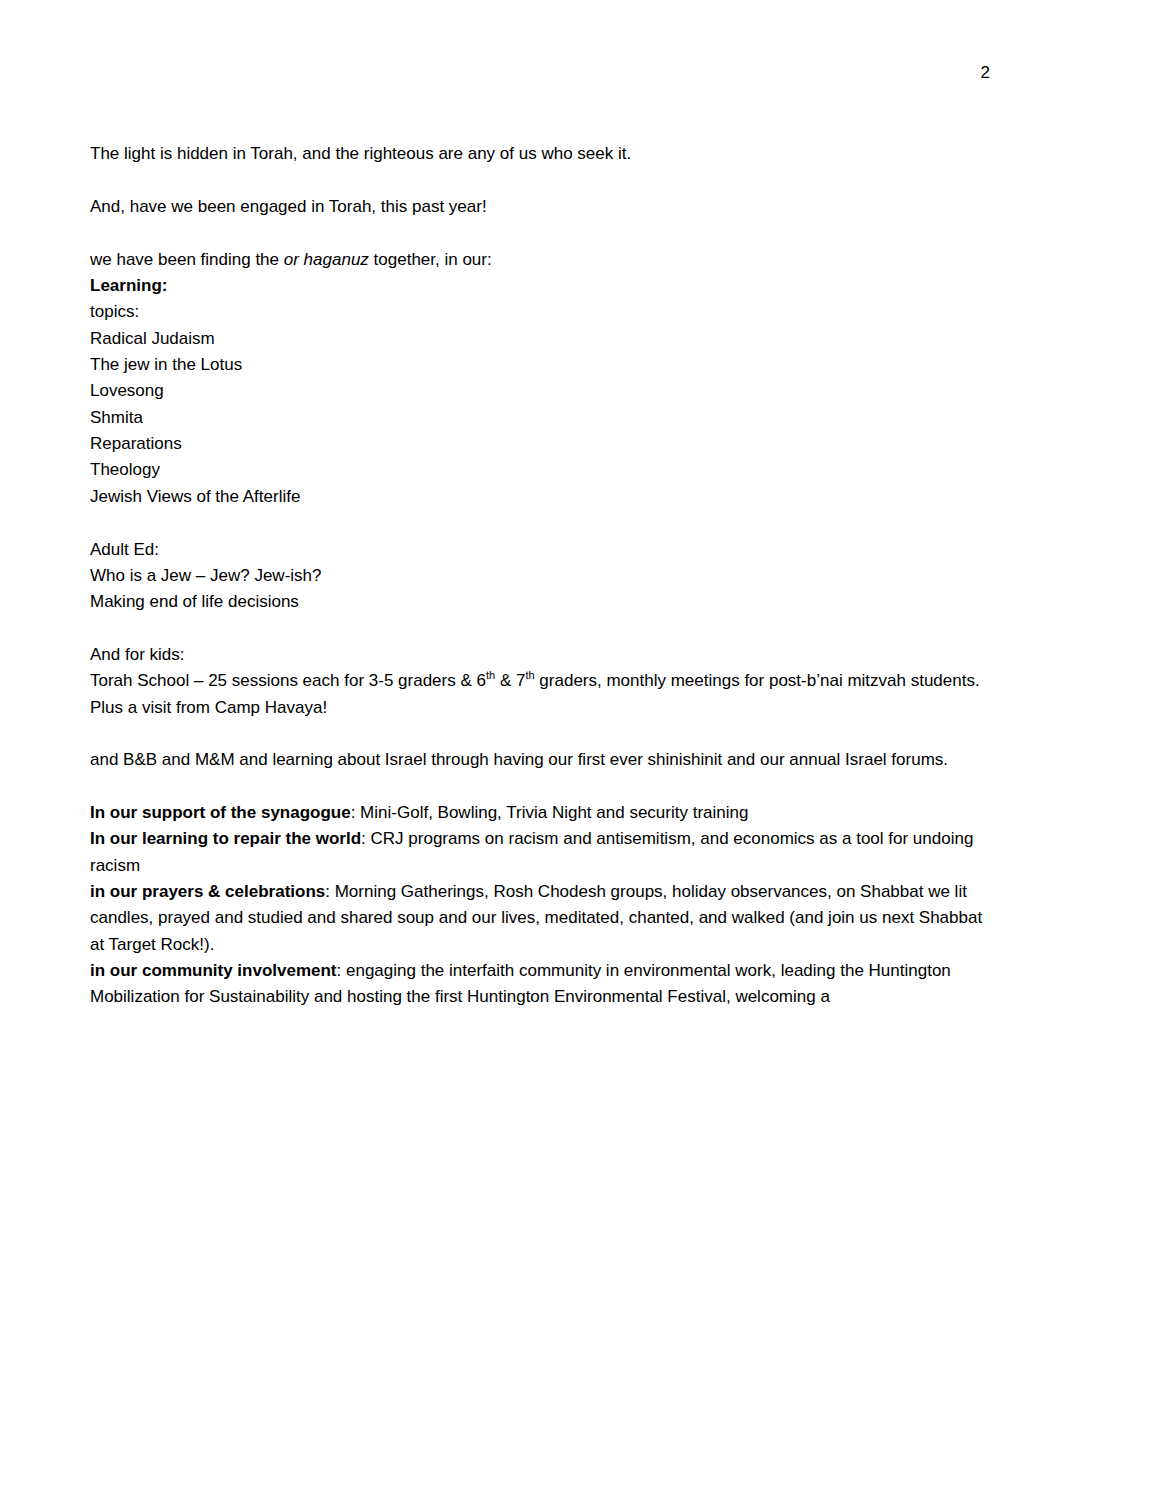2
The light is hidden in Torah, and the righteous are any of us who seek it.
And, have we been engaged in Torah, this past year!
we have been finding the or haganuz together, in our:
Learning:
topics:
Radical Judaism
The jew in the Lotus
Lovesong
Shmita
Reparations
Theology
Jewish Views of the Afterlife
Adult Ed:
Who is a Jew – Jew? Jew-ish?
Making end of life decisions
And for kids:
Torah School – 25 sessions each for 3-5 graders & 6th & 7th graders, monthly meetings for post-b’nai mitzvah students. Plus a visit from Camp Havaya!
and B&B and M&M and learning about Israel through having our first ever shinishinit and our annual Israel forums.
In our support of the synagogue: Mini-Golf, Bowling, Trivia Night and security training
In our learning to repair the world: CRJ programs on racism and antisemitism, and economics as a tool for undoing racism
in our prayers & celebrations: Morning Gatherings, Rosh Chodesh groups, holiday observances, on Shabbat we lit candles, prayed and studied and shared soup and our lives, meditated, chanted, and walked (and join us next Shabbat at Target Rock!).
in our community involvement: engaging the interfaith community in environmental work, leading the Huntington Mobilization for Sustainability and hosting the first Huntington Environmental Festival, welcoming a